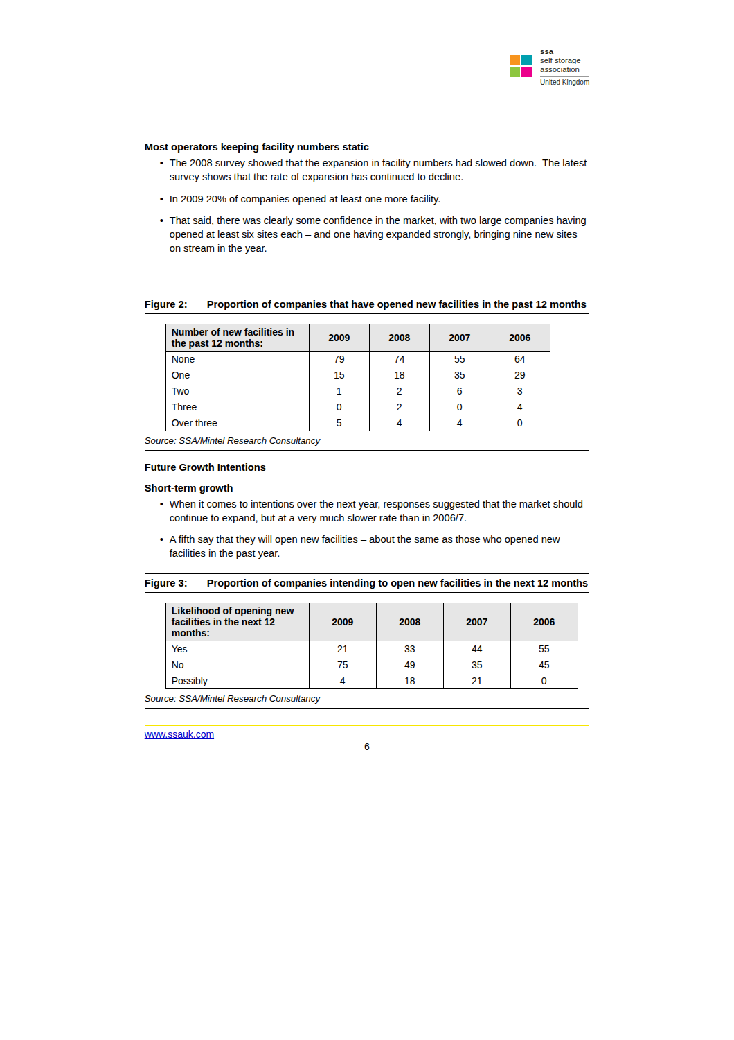ssa
self storage
association
United Kingdom
Most operators keeping facility numbers static
The 2008 survey showed that the expansion in facility numbers had slowed down. The latest survey shows that the rate of expansion has continued to decline.
In 2009 20% of companies opened at least one more facility.
That said, there was clearly some confidence in the market, with two large companies having opened at least six sites each – and one having expanded strongly, bringing nine new sites on stream in the year.
Figure 2: Proportion of companies that have opened new facilities in the past 12 months
| Number of new facilities in the past 12 months: | 2009 | 2008 | 2007 | 2006 |
| --- | --- | --- | --- | --- |
| None | 79 | 74 | 55 | 64 |
| One | 15 | 18 | 35 | 29 |
| Two | 1 | 2 | 6 | 3 |
| Three | 0 | 2 | 0 | 4 |
| Over three | 5 | 4 | 4 | 0 |
Source: SSA/Mintel Research Consultancy
Future Growth Intentions
Short-term growth
When it comes to intentions over the next year, responses suggested that the market should continue to expand, but at a very much slower rate than in 2006/7.
A fifth say that they will open new facilities – about the same as those who opened new facilities in the past year.
Figure 3: Proportion of companies intending to open new facilities in the next 12 months
| Likelihood of opening new facilities in the next 12 months: | 2009 | 2008 | 2007 | 2006 |
| --- | --- | --- | --- | --- |
| Yes | 21 | 33 | 44 | 55 |
| No | 75 | 49 | 35 | 45 |
| Possibly | 4 | 18 | 21 | 0 |
Source: SSA/Mintel Research Consultancy
www.ssauk.com
6